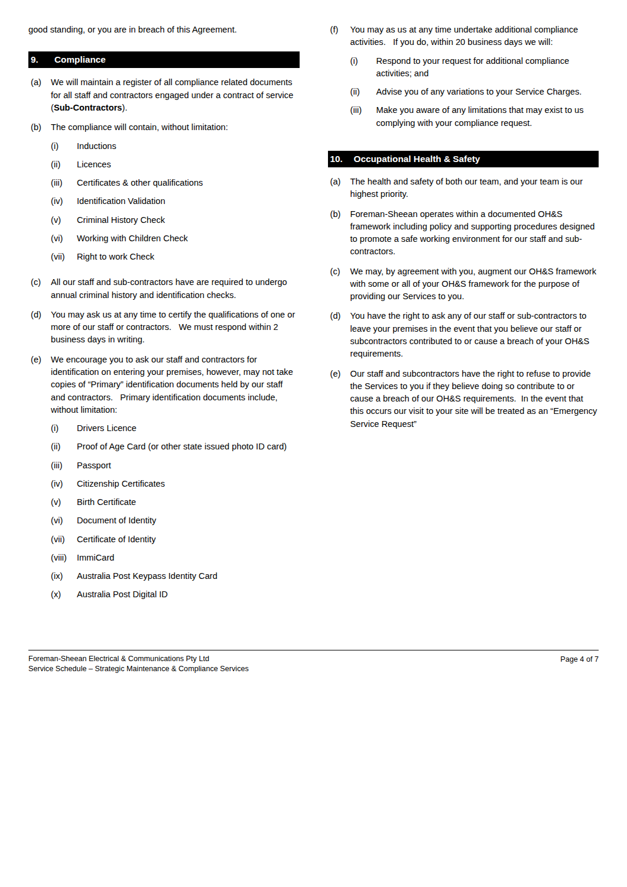good standing, or you are in breach of this Agreement.
9. Compliance
(a) We will maintain a register of all compliance related documents for all staff and contractors engaged under a contract of service (Sub-Contractors).
(b) The compliance will contain, without limitation:
(i) Inductions
(ii) Licences
(iii) Certificates & other qualifications
(iv) Identification Validation
(v) Criminal History Check
(vi) Working with Children Check
(vii) Right to work Check
(c) All our staff and sub-contractors have are required to undergo annual criminal history and identification checks.
(d) You may ask us at any time to certify the qualifications of one or more of our staff or contractors. We must respond within 2 business days in writing.
(e) We encourage you to ask our staff and contractors for identification on entering your premises, however, may not take copies of “Primary” identification documents held by our staff and contractors. Primary identification documents include, without limitation:
(i) Drivers Licence
(ii) Proof of Age Card (or other state issued photo ID card)
(iii) Passport
(iv) Citizenship Certificates
(v) Birth Certificate
(vi) Document of Identity
(vii) Certificate of Identity
(viii) ImmiCard
(ix) Australia Post Keypass Identity Card
(x) Australia Post Digital ID
(f) You may as us at any time undertake additional compliance activities. If you do, within 20 business days we will:
(i) Respond to your request for additional compliance activities; and
(ii) Advise you of any variations to your Service Charges.
(iii) Make you aware of any limitations that may exist to us complying with your compliance request.
10. Occupational Health & Safety
(a) The health and safety of both our team, and your team is our highest priority.
(b) Foreman-Sheean operates within a documented OH&S framework including policy and supporting procedures designed to promote a safe working environment for our staff and sub-contractors.
(c) We may, by agreement with you, augment our OH&S framework with some or all of your OH&S framework for the purpose of providing our Services to you.
(d) You have the right to ask any of our staff or sub-contractors to leave your premises in the event that you believe our staff or subcontractors contributed to or cause a breach of your OH&S requirements.
(e) Our staff and subcontractors have the right to refuse to provide the Services to you if they believe doing so contribute to or cause a breach of our OH&S requirements. In the event that this occurs our visit to your site will be treated as an “Emergency Service Request”
Foreman-Sheean Electrical & Communications Pty Ltd
Service Schedule – Strategic Maintenance & Compliance Services
Page 4 of 7